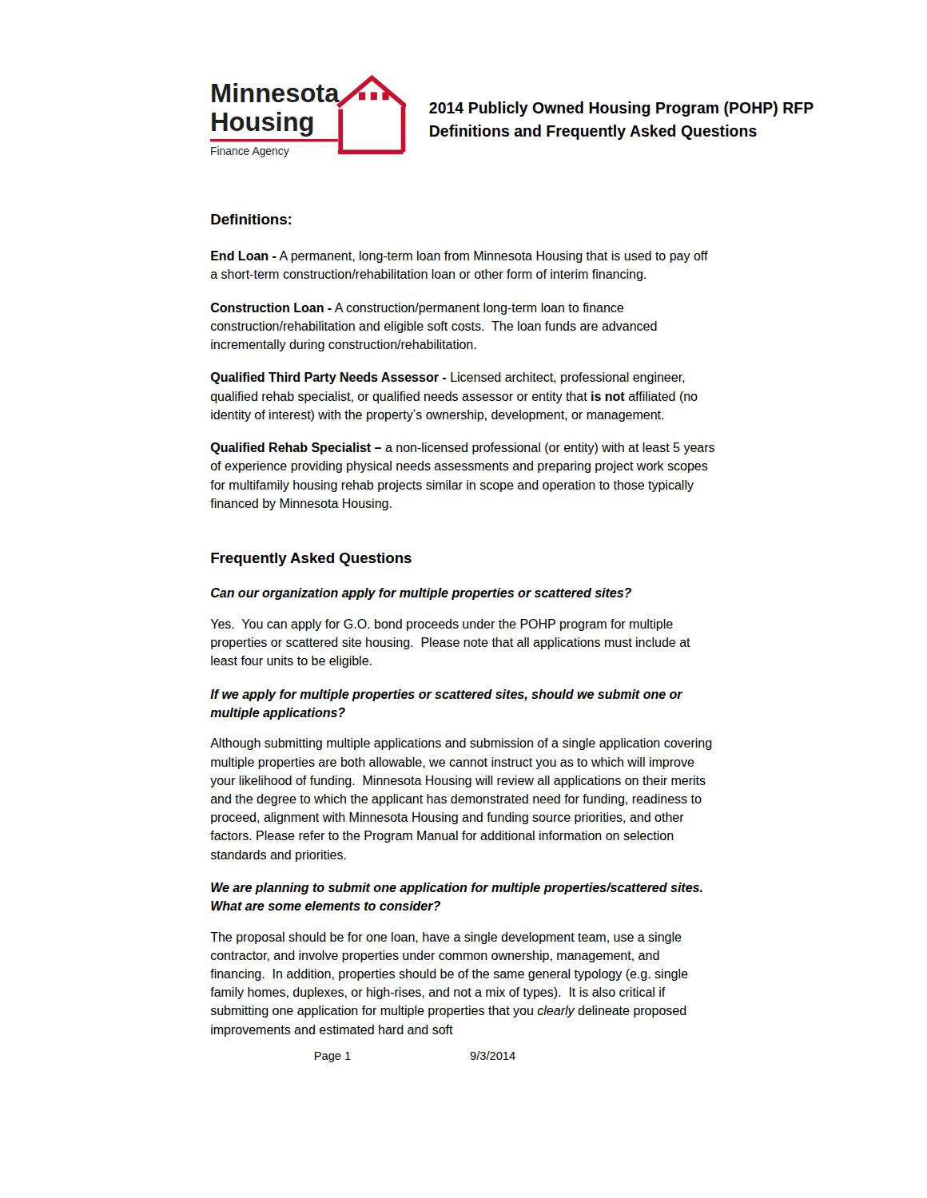Minnesota Housing Finance Agency
2014 Publicly Owned Housing Program (POHP) RFP
Definitions and Frequently Asked Questions
Definitions:
End Loan - A permanent, long-term loan from Minnesota Housing that is used to pay off a short-term construction/rehabilitation loan or other form of interim financing.
Construction Loan - A construction/permanent long-term loan to finance construction/rehabilitation and eligible soft costs. The loan funds are advanced incrementally during construction/rehabilitation.
Qualified Third Party Needs Assessor - Licensed architect, professional engineer, qualified rehab specialist, or qualified needs assessor or entity that is not affiliated (no identity of interest) with the propertyʼs ownership, development, or management.
Qualified Rehab Specialist – a non-licensed professional (or entity) with at least 5 years of experience providing physical needs assessments and preparing project work scopes for multifamily housing rehab projects similar in scope and operation to those typically financed by Minnesota Housing.
Frequently Asked Questions
Can our organization apply for multiple properties or scattered sites?
Yes. You can apply for G.O. bond proceeds under the POHP program for multiple properties or scattered site housing. Please note that all applications must include at least four units to be eligible.
If we apply for multiple properties or scattered sites, should we submit one or multiple applications?
Although submitting multiple applications and submission of a single application covering multiple properties are both allowable, we cannot instruct you as to which will improve your likelihood of funding. Minnesota Housing will review all applications on their merits and the degree to which the applicant has demonstrated need for funding, readiness to proceed, alignment with Minnesota Housing and funding source priorities, and other factors. Please refer to the Program Manual for additional information on selection standards and priorities.
We are planning to submit one application for multiple properties/scattered sites. What are some elements to consider?
The proposal should be for one loan, have a single development team, use a single contractor, and involve properties under common ownership, management, and financing. In addition, properties should be of the same general typology (e.g. single family homes, duplexes, or high-rises, and not a mix of types). It is also critical if submitting one application for multiple properties that you clearly delineate proposed improvements and estimated hard and soft
Page 1 9/3/2014